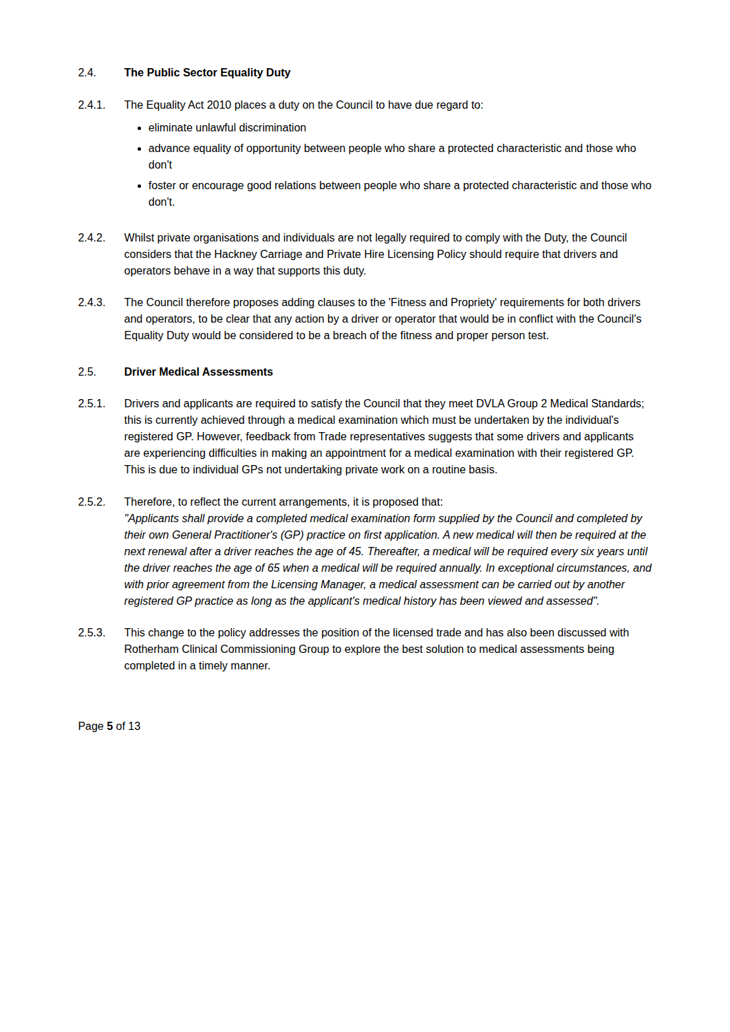2.4.
The Public Sector Equality Duty
2.4.1.
The Equality Act 2010 places a duty on the Council to have due regard to:
eliminate unlawful discrimination
advance equality of opportunity between people who share a protected characteristic and those who don't
foster or encourage good relations between people who share a protected characteristic and those who don't.
2.4.2.
Whilst private organisations and individuals are not legally required to comply with the Duty, the Council considers that the Hackney Carriage and Private Hire Licensing Policy should require that drivers and operators behave in a way that supports this duty.
2.4.3.
The Council therefore proposes adding clauses to the 'Fitness and Propriety' requirements for both drivers and operators, to be clear that any action by a driver or operator that would be in conflict with the Council's Equality Duty would be considered to be a breach of the fitness and proper person test.
2.5.
Driver Medical Assessments
2.5.1.
Drivers and applicants are required to satisfy the Council that they meet DVLA Group 2 Medical Standards; this is currently achieved through a medical examination which must be undertaken by the individual's registered GP. However, feedback from Trade representatives suggests that some drivers and applicants are experiencing difficulties in making an appointment for a medical examination with their registered GP. This is due to individual GPs not undertaking private work on a routine basis.
2.5.2.
Therefore, to reflect the current arrangements, it is proposed that:
"Applicants shall provide a completed medical examination form supplied by the Council and completed by their own General Practitioner's (GP) practice on first application. A new medical will then be required at the next renewal after a driver reaches the age of 45. Thereafter, a medical will be required every six years until the driver reaches the age of 65 when a medical will be required annually. In exceptional circumstances, and with prior agreement from the Licensing Manager, a medical assessment can be carried out by another registered GP practice as long as the applicant's medical history has been viewed and assessed".
2.5.3.
This change to the policy addresses the position of the licensed trade and has also been discussed with Rotherham Clinical Commissioning Group to explore the best solution to medical assessments being completed in a timely manner.
Page 5 of 13